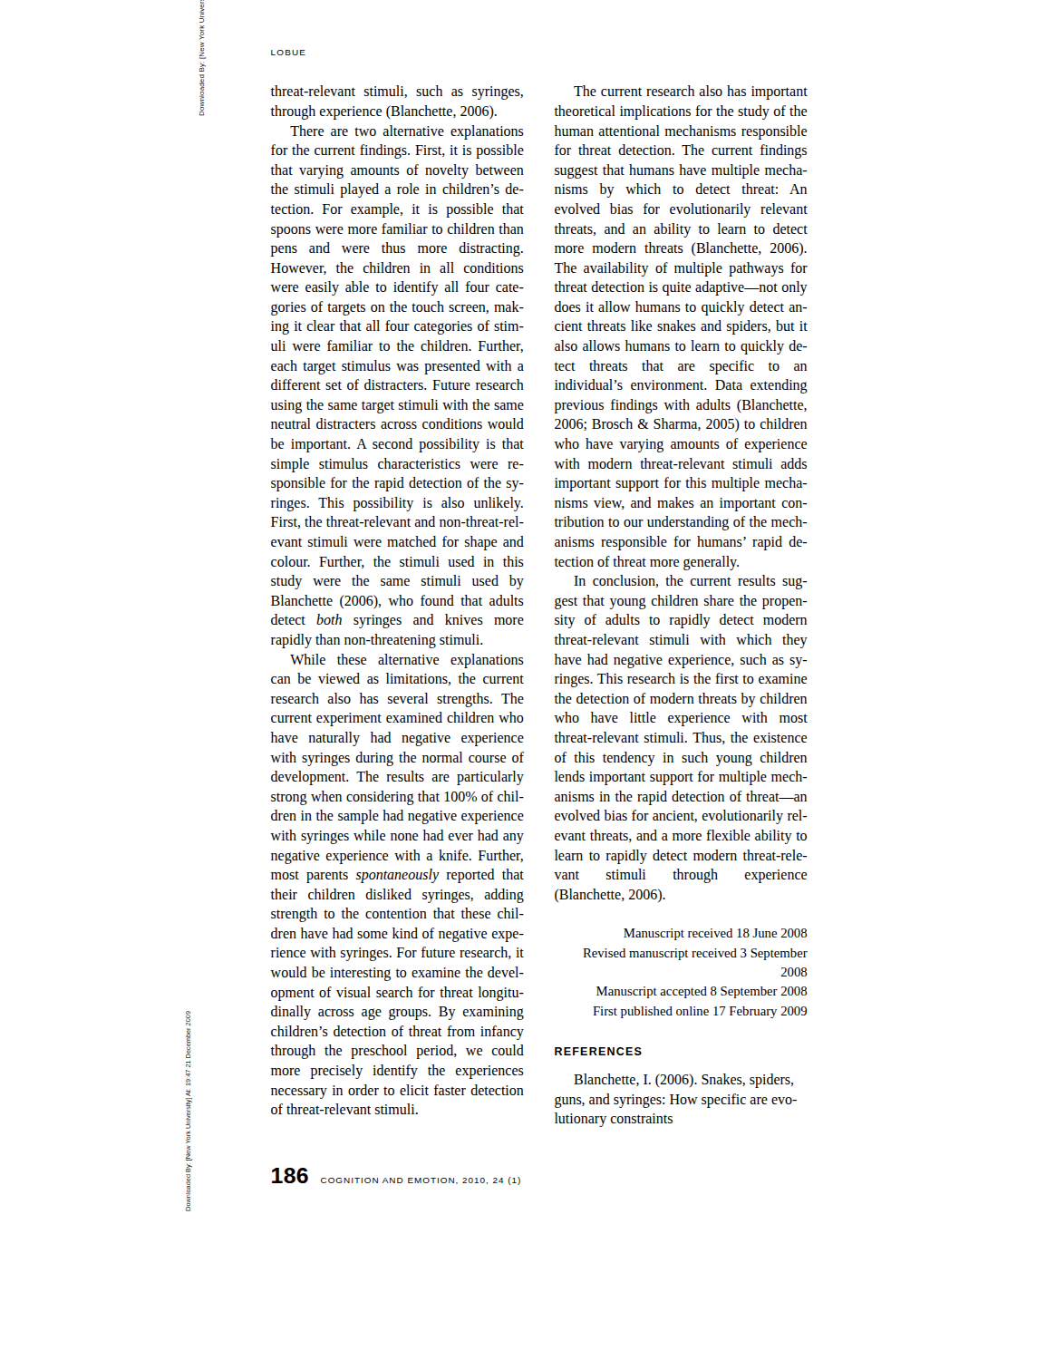Downloaded By: [New York University] At: 19:47 21 December 2009
LOBUE
threat-relevant stimuli, such as syringes, through experience (Blanchette, 2006).
There are two alternative explanations for the current findings. First, it is possible that varying amounts of novelty between the stimuli played a role in children’s detection. For example, it is possible that spoons were more familiar to children than pens and were thus more distracting. However, the children in all conditions were easily able to identify all four categories of targets on the touch screen, making it clear that all four categories of stimuli were familiar to the children. Further, each target stimulus was presented with a different set of distracters. Future research using the same target stimuli with the same neutral distracters across conditions would be important. A second possibility is that simple stimulus characteristics were responsible for the rapid detection of the syringes. This possibility is also unlikely. First, the threat-relevant and non-threat-relevant stimuli were matched for shape and colour. Further, the stimuli used in this study were the same stimuli used by Blanchette (2006), who found that adults detect both syringes and knives more rapidly than non-threatening stimuli.
While these alternative explanations can be viewed as limitations, the current research also has several strengths. The current experiment examined children who have naturally had negative experience with syringes during the normal course of development. The results are particularly strong when considering that 100% of children in the sample had negative experience with syringes while none had ever had any negative experience with a knife. Further, most parents spontaneously reported that their children disliked syringes, adding strength to the contention that these children have had some kind of negative experience with syringes. For future research, it would be interesting to examine the development of visual search for threat longitudinally across age groups. By examining children’s detection of threat from infancy through the preschool period, we could more precisely identify the experiences necessary in order to elicit faster detection of threat-relevant stimuli.
The current research also has important theoretical implications for the study of the human attentional mechanisms responsible for threat detection. The current findings suggest that humans have multiple mechanisms by which to detect threat: An evolved bias for evolutionarily relevant threats, and an ability to learn to detect more modern threats (Blanchette, 2006). The availability of multiple pathways for threat detection is quite adaptive—not only does it allow humans to quickly detect ancient threats like snakes and spiders, but it also allows humans to learn to quickly detect threats that are specific to an individual’s environment. Data extending previous findings with adults (Blanchette, 2006; Brosch & Sharma, 2005) to children who have varying amounts of experience with modern threat-relevant stimuli adds important support for this multiple mechanisms view, and makes an important contribution to our understanding of the mechanisms responsible for humans’ rapid detection of threat more generally.
In conclusion, the current results suggest that young children share the propensity of adults to rapidly detect modern threat-relevant stimuli with which they have had negative experience, such as syringes. This research is the first to examine the detection of modern threats by children who have little experience with most threat-relevant stimuli. Thus, the existence of this tendency in such young children lends important support for multiple mechanisms in the rapid detection of threat—an evolved bias for ancient, evolutionarily relevant threats, and a more flexible ability to learn to rapidly detect modern threat-relevant stimuli through experience (Blanchette, 2006).
Manuscript received 18 June 2008
Revised manuscript received 3 September 2008
Manuscript accepted 8 September 2008
First published online 17 February 2009
REFERENCES
Blanchette, I. (2006). Snakes, spiders, guns, and syringes: How specific are evolutionary constraints
186 COGNITION AND EMOTION, 2010, 24 (1)
Downloaded By: [New York University] At: 19:47 21 December 2009